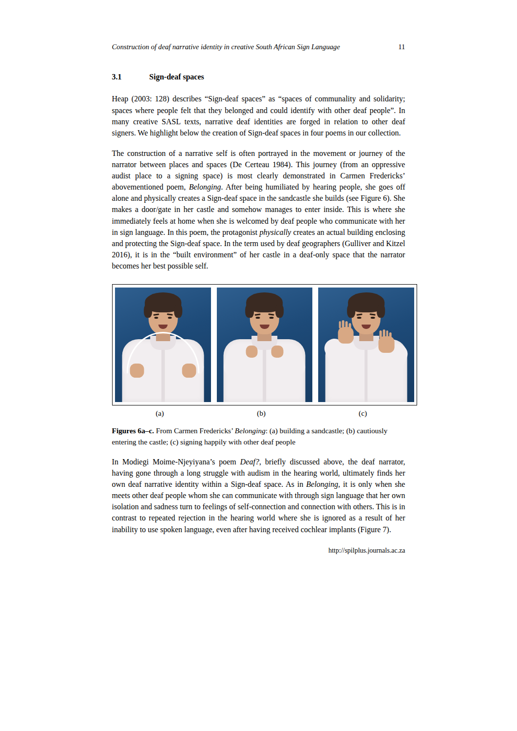Construction of deaf narrative identity in creative South African Sign Language 11
3.1 Sign-deaf spaces
Heap (2003: 128) describes “Sign-deaf spaces” as “spaces of communality and solidarity; spaces where people felt that they belonged and could identify with other deaf people”. In many creative SASL texts, narrative deaf identities are forged in relation to other deaf signers. We highlight below the creation of Sign-deaf spaces in four poems in our collection.
The construction of a narrative self is often portrayed in the movement or journey of the narrator between places and spaces (De Certeau 1984). This journey (from an oppressive audist place to a signing space) is most clearly demonstrated in Carmen Fredericks’ abovementioned poem, Belonging. After being humiliated by hearing people, she goes off alone and physically creates a Sign-deaf space in the sandcastle she builds (see Figure 6). She makes a door/gate in her castle and somehow manages to enter inside. This is where she immediately feels at home when she is welcomed by deaf people who communicate with her in sign language. In this poem, the protagonist physically creates an actual building enclosing and protecting the Sign-deaf space. In the term used by deaf geographers (Gulliver and Kitzel 2016), it is in the “built environment” of her castle in a deaf-only space that the narrator becomes her best possible self.
(a) (b) (c)
Figures 6a–c. From Carmen Fredericks’ Belonging: (a) building a sandcastle; (b) cautiously entering the castle; (c) signing happily with other deaf people
In Modiegi Moime-Njeyiyana’s poem Deaf?, briefly discussed above, the deaf narrator, having gone through a long struggle with audism in the hearing world, ultimately finds her own deaf narrative identity within a Sign-deaf space. As in Belonging, it is only when she meets other deaf people whom she can communicate with through sign language that her own isolation and sadness turn to feelings of self-connection and connection with others. This is in contrast to repeated rejection in the hearing world where she is ignored as a result of her inability to use spoken language, even after having received cochlear implants (Figure 7).
http://spilplus.journals.ac.za